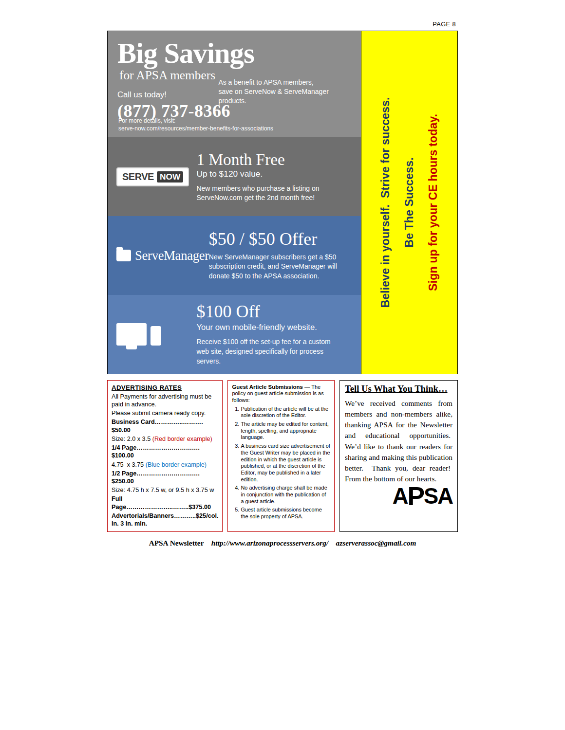PAGE 8
Big Savings
for APSA members
Call us today!
(877) 737-8366
As a benefit to APSA members,
save on ServeNow & ServeManager products.
For more details, visit:
serve-now.com/resources/member-benefits-for-associations
SERVE NOW
1 Month Free
Up to $120 value.
New members who purchase a listing on ServeNow.com get the 2nd month free!
ServeManager
$50 / $50 Offer
New ServeManager subscribers get a $50 subscription credit, and ServeManager will donate $50 to the APSA association.
$100 Off
Your own mobile-friendly website.
Receive $100 off the set-up fee for a custom web site, designed specifically for process servers.
Believe in yourself. Strive for success.
Be The Success.
Sign up for your CE hours today.
ADVERTISING RATES
All Payments for advertising must be paid in advance.
Please submit camera ready copy.
Business Card…………..………. $50.00
Size: 2.0 x 3.5 (Red border example)
1/4 Page……………………….…$100.00
4.75 x 3.75 (Blue border example)
1/2 Page……………………….…$250.00
Size: 4.75 h x 7.5 w, or 9.5 h x 3.75 w
Full Page…………………..……..$375.00
Advertorials/Banners………..$25/col. in. 3 in. min.
Guest Article Submissions — The policy on guest article submission is as follows:
Publication of the article will be at the sole discretion of the Editor.
The article may be edited for content, length, spelling, and appropriate language.
A business card size advertisement of the Guest Writer may be placed in the edition in which the guest article is published, or at the discretion of the Editor, may be published in a later edition.
No advertising charge shall be made in conjunction with the publication of a guest article.
Guest article submissions become the sole property of APSA.
Tell Us What You Think…
We’ve received comments from members and non-members alike, thanking APSA for the Newsletter and educational opportunities. We’d like to thank our readers for sharing and making this publication better. Thank you, dear reader! From the bottom of our hearts.
APSA
APSA Newsletter http://www.arizonaprocessservers.org/ azserverassoc@gmail.com